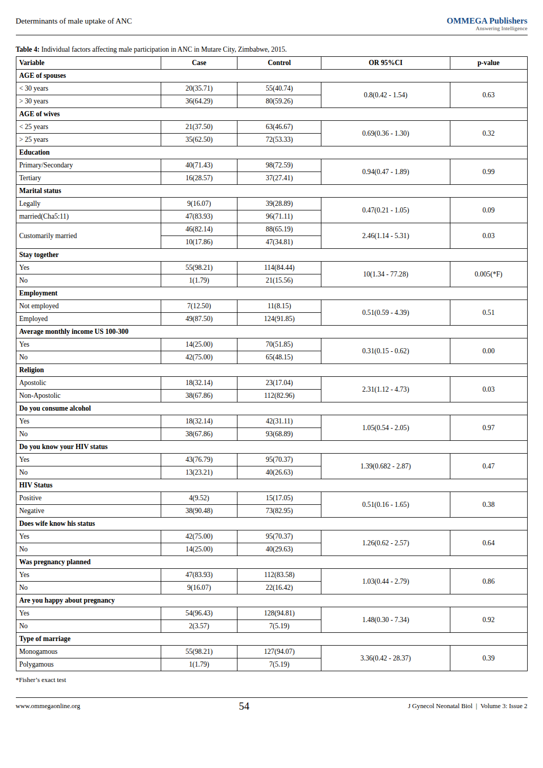Determinants of male uptake of ANC
OMMEGA Publishers
Answering Intelligence
Table 4 : Individual factors affecting male participation in ANC in Mutare City, Zimbabwe, 2015.
| Variable | Case | Control | OR 95%CI | p-value |
| --- | --- | --- | --- | --- |
| AGE of spouses |
| < 30 years | 20(35.71) | 55(40.74) | 0.8(0.42 - 1.54) | 0.63 |
| > 30 years | 36(64.29) | 80(59.26) |
| AGE of wives |
| < 25 years | 21(37.50) | 63(46.67) | 0.69(0.36 - 1.30) | 0.32 |
| > 25 years | 35(62.50) | 72(53.33) |
| Education |
| Primary/Secondary | 40(71.43) | 98(72.59) | 0.94(0.47 - 1.89) | 0.99 |
| Tertiary | 16(28.57) | 37(27.41) |
| Marital status |
| Legally | 9(16.07) | 39(28.89) | 0.47(0.21 - 1.05) | 0.09 |
| married(Cha5:11) | 47(83.93) | 96(71.11) |
| Customarily married | 46(82.14) | 88(65.19) | 2.46(1.14 - 5.31) | 0.03 |
| 10(17.86) | 47(34.81) |
| Stay together |
| Yes | 55(98.21) | 114(84.44) | 10(1.34 - 77.28) | 0.005(*F) |
| No | 1(1.79) | 21(15.56) |
| Employment |
| Not employed | 7(12.50) | 11(8.15) | 0.51(0.59 - 4.39) | 0.51 |
| Employed | 49(87.50) | 124(91.85) |
| Average monthly income US 100-300 |
| Yes | 14(25.00) | 70(51.85) | 0.31(0.15 - 0.62) | 0.00 |
| No | 42(75.00) | 65(48.15) |
| Religion |
| Apostolic | 18(32.14) | 23(17.04) | 2.31(1.12 - 4.73) | 0.03 |
| Non-Apostolic | 38(67.86) | 112(82.96) |
| Do you consume alcohol |
| Yes | 18(32.14) | 42(31.11) | 1.05(0.54 - 2.05) | 0.97 |
| No | 38(67.86) | 93(68.89) |
| Do you know your HIV status |
| Yes | 43(76.79) | 95(70.37) | 1.39(0.682 - 2.87) | 0.47 |
| No | 13(23.21) | 40(26.63) |
| HIV Status |
| Positive | 4(9.52) | 15(17.05) | 0.51(0.16 - 1.65) | 0.38 |
| Negative | 38(90.48) | 73(82.95) |
| Does wife know his status |
| Yes | 42(75.00) | 95(70.37) | 1.26(0.62 - 2.57) | 0.64 |
| No | 14(25.00) | 40(29.63) |
| Was pregnancy planned |
| Yes | 47(83.93) | 112(83.58) | 1.03(0.44 - 2.79) | 0.86 |
| No | 9(16.07) | 22(16.42) |
| Are you happy about pregnancy |
| Yes | 54(96.43) | 128(94.81) | 1.48(0.30 - 7.34) | 0.92 |
| No | 2(3.57) | 7(5.19) |
| Type of marriage |
| Monogamous | 55(98.21) | 127(94.07) | 3.36(0.42 - 28.37) | 0.39 |
| Polygamous | 1(1.79) | 7(5.19) |
*Fisher’s exact test
www.ommegaonline.org
54
J Gynecol Neonatal Biol | Volume 3: Issue 2